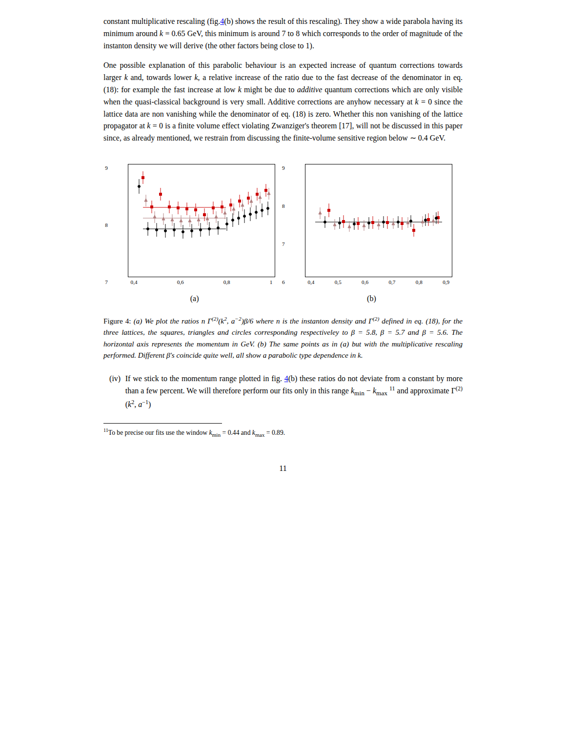constant multiplicative rescaling (fig.4(b) shows the result of this rescaling). They show a wide parabola having its minimum around k = 0.65 GeV, this minimum is around 7 to 8 which corresponds to the order of magnitude of the instanton density we will derive (the other factors being close to 1).
One possible explanation of this parabolic behaviour is an expected increase of quantum corrections towards larger k and, towards lower k, a relative increase of the ratio due to the fast decrease of the denominator in eq. (18): for example the fast increase at low k might be due to additive quantum corrections which are only visible when the quasi-classical background is very small. Additive corrections are anyhow necessary at k = 0 since the lattice data are non vanishing while the denominator of eq. (18) is zero. Whether this non vanishing of the lattice propagator at k = 0 is a finite volume effect violating Zwanziger's theorem [17], will not be discussed in this paper since, as already mentioned, we restrain from discussing the finite-volume sensitive region below ∼ 0.4 GeV.
987
0,40,60,81
(a)
9876
0,40,50,60,70,80,9
(b)
Figure 4: (a) We plot the ratios n Γ(2)(k2, a−2)β/6 where n is the instanton density and Γ(2) defined in eq. (18), for the three lattices, the squares, triangles and circles corresponding respectiveley to β = 5.8, β = 5.7 and β = 5.6. The horizontal axis represents the momentum in GeV. (b) The same points as in (a) but with the multiplicative rescaling performed. Different β′s coincide quite well, all show a parabolic type dependence in k.
(iv)
If we stick to the momentum range plotted in fig. 4(b) these ratios do not deviate from a constant by more than a few percent. We will therefore perform our fits only in this range kmin − kmax 11 and approximate Γ(2)(k2, a−1)
11To be precise our fits use the window kmin = 0.44 and kmax = 0.89.
11